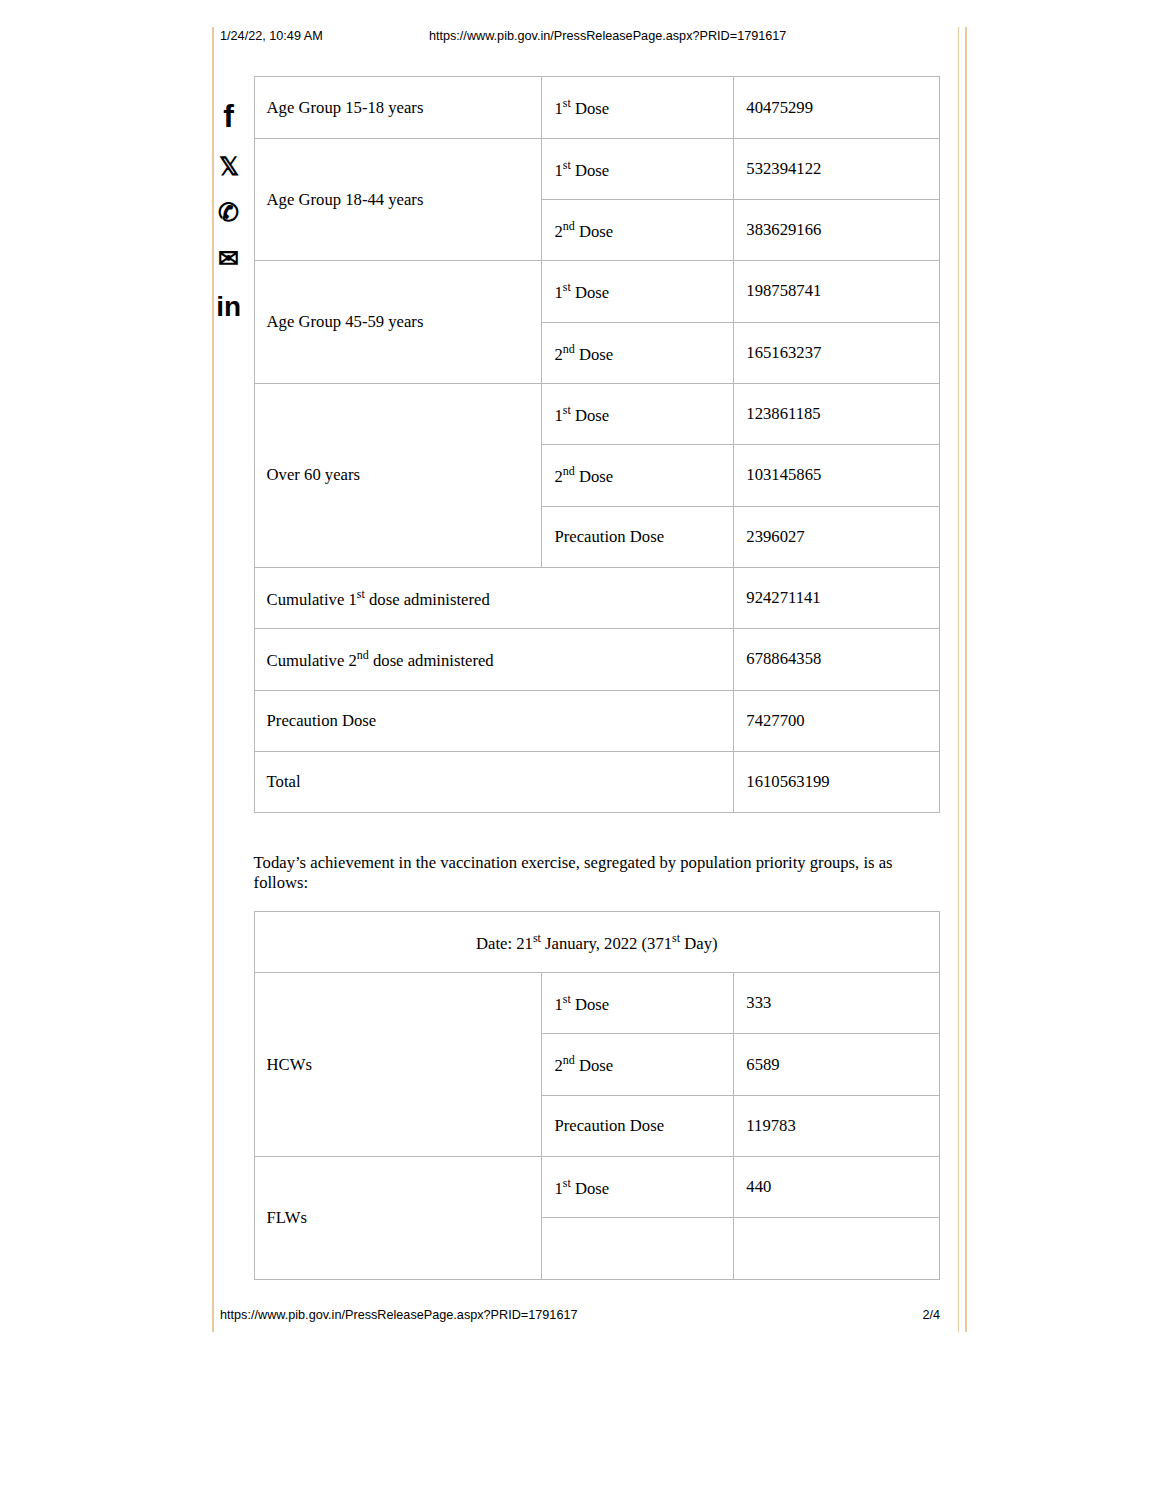1/24/22, 10:49 AM
https://www.pib.gov.in/PressReleasePage.aspx?PRID=1791617
f 𝕏 ✆ ✉ in
| Age Group 15-18 years | 1 st Dose | 40475299 |
| Age Group 18-44 years | 1 st Dose | 532394122 |
| 2 nd Dose | 383629166 |
| Age Group 45-59 years | 1 st Dose | 198758741 |
| 2 nd Dose | 165163237 |
| Over 60 years | 1 st Dose | 123861185 |
| 2 nd Dose | 103145865 |
| Precaution Dose | 2396027 |
| Cumulative 1 st dose administered | 924271141 |
| Cumulative 2 nd dose administered | 678864358 |
| Precaution Dose | 7427700 |
| Total | 1610563199 |
Today’s achievement in the vaccination exercise, segregated by population priority groups, is as follows:
| Date: 21 st January, 2022 (371 st Day) |
| HCWs | 1 st Dose | 333 |
| 2 nd Dose | 6589 |
| Precaution Dose | 119783 |
| FLWs | 1 st Dose | 440 |
https://www.pib.gov.in/PressReleasePage.aspx?PRID=1791617
2/4